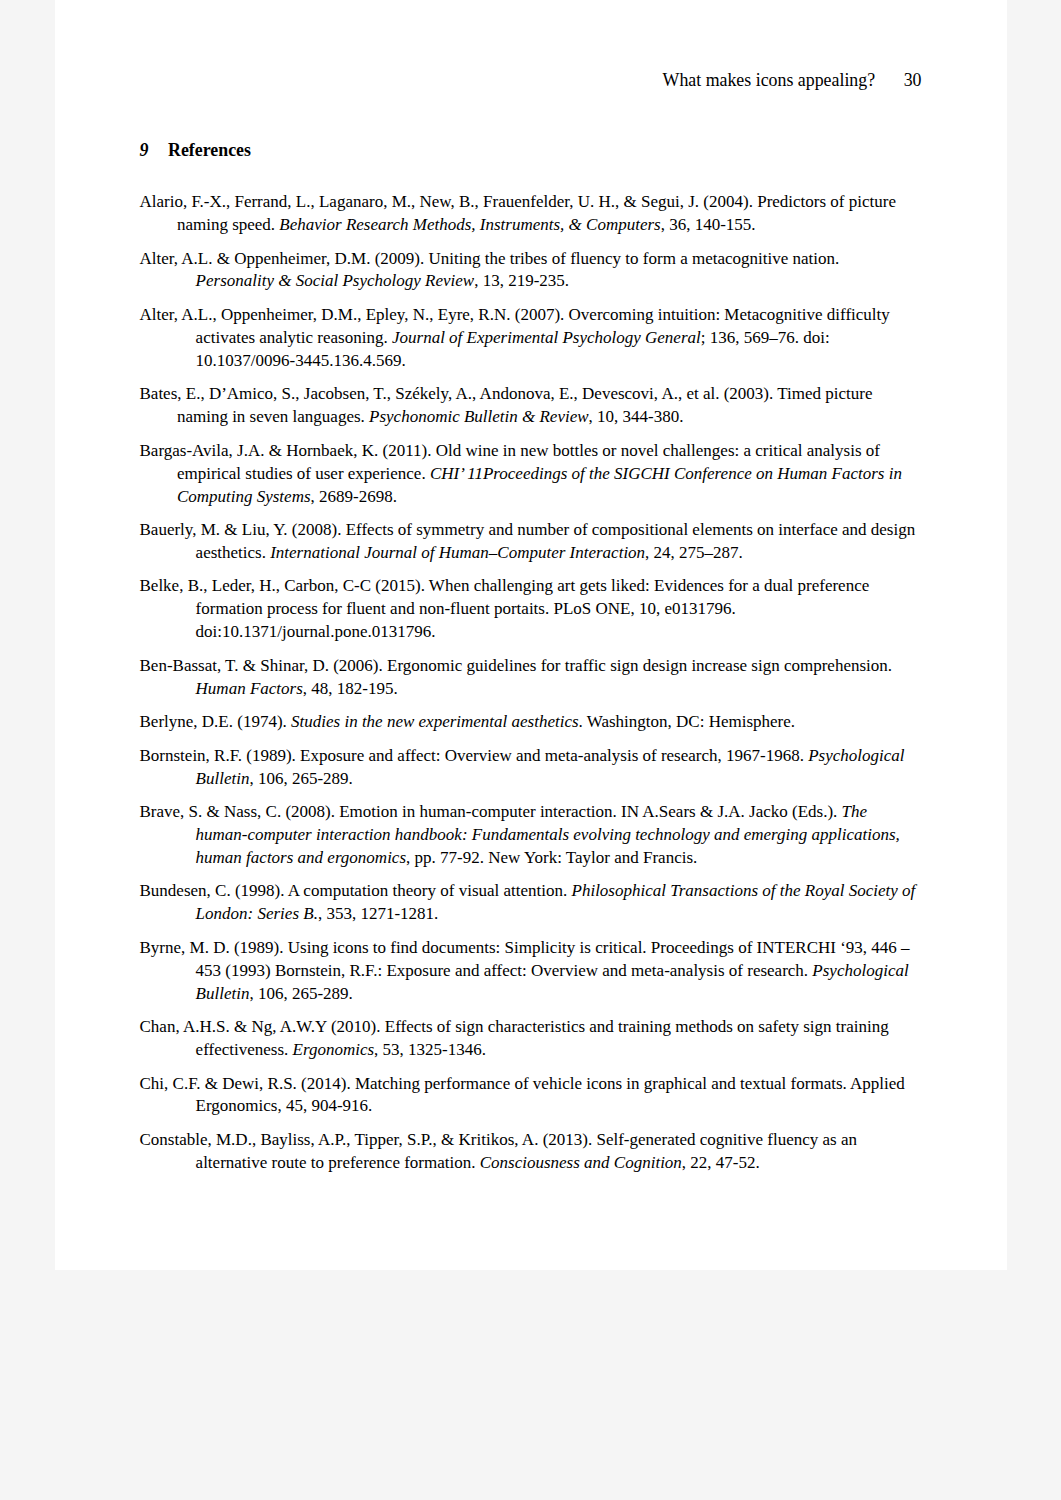What makes icons appealing?30
9 References
Alario, F.-X., Ferrand, L., Laganaro, M., New, B., Frauenfelder, U. H., & Segui, J. (2004). Predictors of picture naming speed. Behavior Research Methods, Instruments, & Computers, 36, 140-155.
Alter, A.L. & Oppenheimer, D.M. (2009). Uniting the tribes of fluency to form a metacognitive nation. Personality & Social Psychology Review, 13, 219-235.
Alter, A.L., Oppenheimer, D.M., Epley, N., Eyre, R.N. (2007). Overcoming intuition: Metacognitive difficulty activates analytic reasoning. Journal of Experimental Psychology General; 136, 569–76. doi: 10.1037/0096-3445.136.4.569.
Bates, E., D’Amico, S., Jacobsen, T., Székely, A., Andonova, E., Devescovi, A., et al. (2003). Timed picture naming in seven languages. Psychonomic Bulletin & Review, 10, 344-380.
Bargas-Avila, J.A. & Hornbaek, K. (2011). Old wine in new bottles or novel challenges: a critical analysis of empirical studies of user experience. CHI’ 11Proceedings of the SIGCHI Conference on Human Factors in Computing Systems, 2689-2698.
Bauerly, M. & Liu, Y. (2008). Effects of symmetry and number of compositional elements on interface and design aesthetics. International Journal of Human–Computer Interaction, 24, 275–287.
Belke, B., Leder, H., Carbon, C-C (2015). When challenging art gets liked: Evidences for a dual preference formation process for fluent and non-fluent portaits. PLoS ONE, 10, e0131796. doi:10.1371/journal.pone.0131796.
Ben-Bassat, T. & Shinar, D. (2006). Ergonomic guidelines for traffic sign design increase sign comprehension. Human Factors, 48, 182-195.
Berlyne, D.E. (1974). Studies in the new experimental aesthetics. Washington, DC: Hemisphere.
Bornstein, R.F. (1989). Exposure and affect: Overview and meta-analysis of research, 1967-1968. Psychological Bulletin, 106, 265-289.
Brave, S. & Nass, C. (2008). Emotion in human-computer interaction. IN A.Sears & J.A. Jacko (Eds.). The human-computer interaction handbook: Fundamentals evolving technology and emerging applications, human factors and ergonomics, pp. 77-92. New York: Taylor and Francis.
Bundesen, C. (1998). A computation theory of visual attention. Philosophical Transactions of the Royal Society of London: Series B., 353, 1271-1281.
Byrne, M. D. (1989). Using icons to find documents: Simplicity is critical. Proceedings of INTERCHI ‘93, 446 – 453 (1993) Bornstein, R.F.: Exposure and affect: Overview and meta-analysis of research. Psychological Bulletin, 106, 265-289.
Chan, A.H.S. & Ng, A.W.Y (2010). Effects of sign characteristics and training methods on safety sign training effectiveness. Ergonomics, 53, 1325-1346.
Chi, C.F. & Dewi, R.S. (2014). Matching performance of vehicle icons in graphical and textual formats. Applied Ergonomics, 45, 904-916.
Constable, M.D., Bayliss, A.P., Tipper, S.P., & Kritikos, A. (2013). Self-generated cognitive fluency as an alternative route to preference formation. Consciousness and Cognition, 22, 47-52.